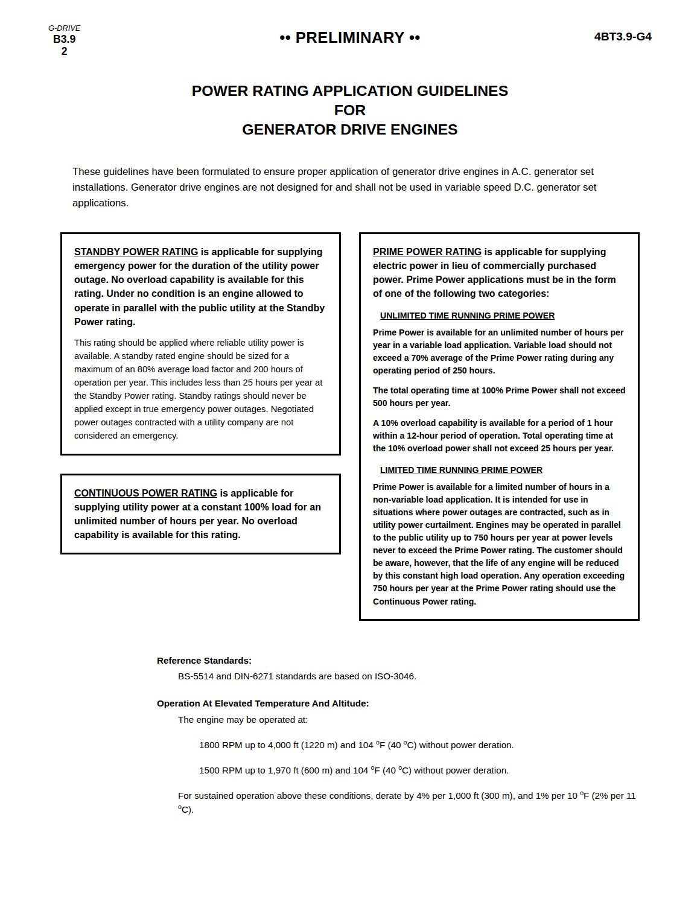G-DRIVE
B3.9
2
•• PRELIMINARY ••
4BT3.9-G4
POWER RATING APPLICATION GUIDELINES
FOR
GENERATOR DRIVE ENGINES
These guidelines have been formulated to ensure proper application of generator drive engines in A.C. generator set installations. Generator drive engines are not designed for and shall not be used in variable speed D.C. generator set applications.
STANDBY POWER RATING is applicable for supplying emergency power for the duration of the utility power outage. No overload capability is available for this rating. Under no condition is an engine allowed to operate in parallel with the public utility at the Standby Power rating.
This rating should be applied where reliable utility power is available. A standby rated engine should be sized for a maximum of an 80% average load factor and 200 hours of operation per year. This includes less than 25 hours per year at the Standby Power rating. Standby ratings should never be applied except in true emergency power outages. Negotiated power outages contracted with a utility company are not considered an emergency.
CONTINUOUS POWER RATING is applicable for supplying utility power at a constant 100% load for an unlimited number of hours per year. No overload capability is available for this rating.
PRIME POWER RATING is applicable for supplying electric power in lieu of commercially purchased power. Prime Power applications must be in the form of one of the following two categories:
UNLIMITED TIME RUNNING PRIME POWER
Prime Power is available for an unlimited number of hours per year in a variable load application. Variable load should not exceed a 70% average of the Prime Power rating during any operating period of 250 hours.
The total operating time at 100% Prime Power shall not exceed 500 hours per year.
A 10% overload capability is available for a period of 1 hour within a 12-hour period of operation. Total operating time at the 10% overload power shall not exceed 25 hours per year.
LIMITED TIME RUNNING PRIME POWER
Prime Power is available for a limited number of hours in a non-variable load application. It is intended for use in situations where power outages are contracted, such as in utility power curtailment. Engines may be operated in parallel to the public utility up to 750 hours per year at power levels never to exceed the Prime Power rating. The customer should be aware, however, that the life of any engine will be reduced by this constant high load operation. Any operation exceeding 750 hours per year at the Prime Power rating should use the Continuous Power rating.
Reference Standards:
BS-5514 and DIN-6271 standards are based on ISO-3046.
Operation At Elevated Temperature And Altitude:
The engine may be operated at:
1800 RPM up to 4,000 ft (1220 m) and 104 oF (40 oC) without power deration.
1500 RPM up to 1,970 ft (600 m) and 104 oF (40 oC) without power deration.
For sustained operation above these conditions, derate by 4% per 1,000 ft (300 m), and 1% per 10 oF (2% per 11 oC).